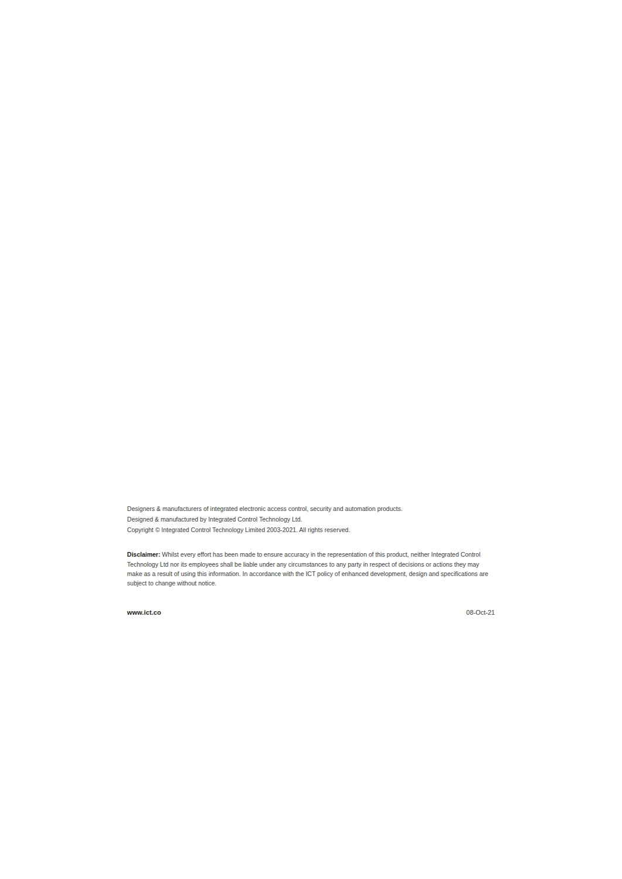Designers & manufacturers of integrated electronic access control, security and automation products.
Designed & manufactured by Integrated Control Technology Ltd.
Copyright © Integrated Control Technology Limited 2003-2021. All rights reserved.
Disclaimer: Whilst every effort has been made to ensure accuracy in the representation of this product, neither Integrated Control Technology Ltd nor its employees shall be liable under any circumstances to any party in respect of decisions or actions they may make as a result of using this information. In accordance with the ICT policy of enhanced development, design and specifications are subject to change without notice.
www.ict.co 08-Oct-21